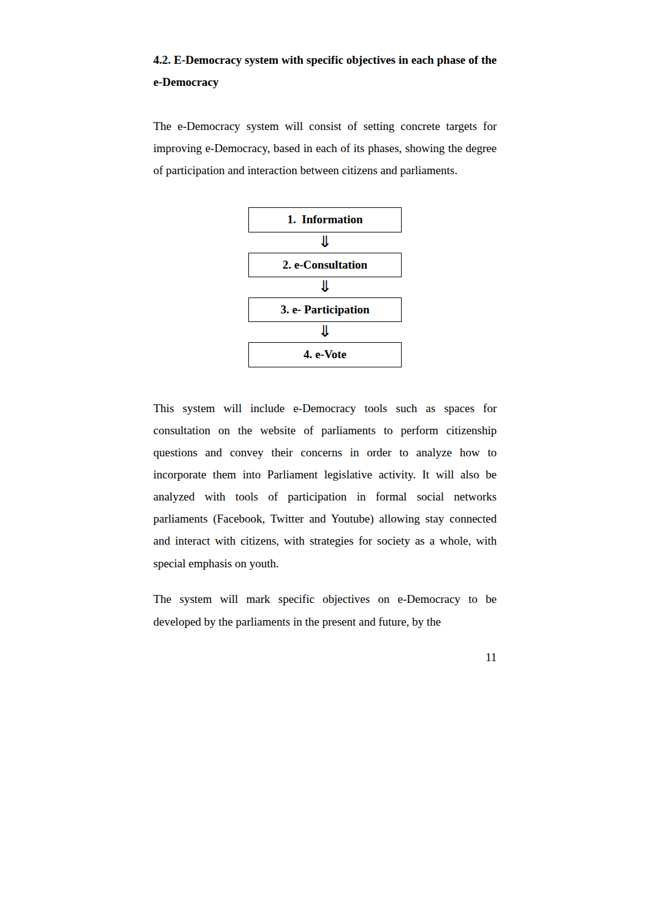4.2. E-Democracy system with specific objectives in each phase of the e-Democracy
The e-Democracy system will consist of setting concrete targets for improving e-Democracy, based in each of its phases, showing the degree of participation and interaction between citizens and parliaments.
1. Information
⇓
2. e-Consultation
⇓
3. e- Participation
⇓
4. e-Vote
This system will include e-Democracy tools such as spaces for consultation on the website of parliaments to perform citizenship questions and convey their concerns in order to analyze how to incorporate them into Parliament legislative activity. It will also be analyzed with tools of participation in formal social networks parliaments (Facebook, Twitter and Youtube) allowing stay connected and interact with citizens, with strategies for society as a whole, with special emphasis on youth.
The system will mark specific objectives on e-Democracy to be developed by the parliaments in the present and future, by the
11